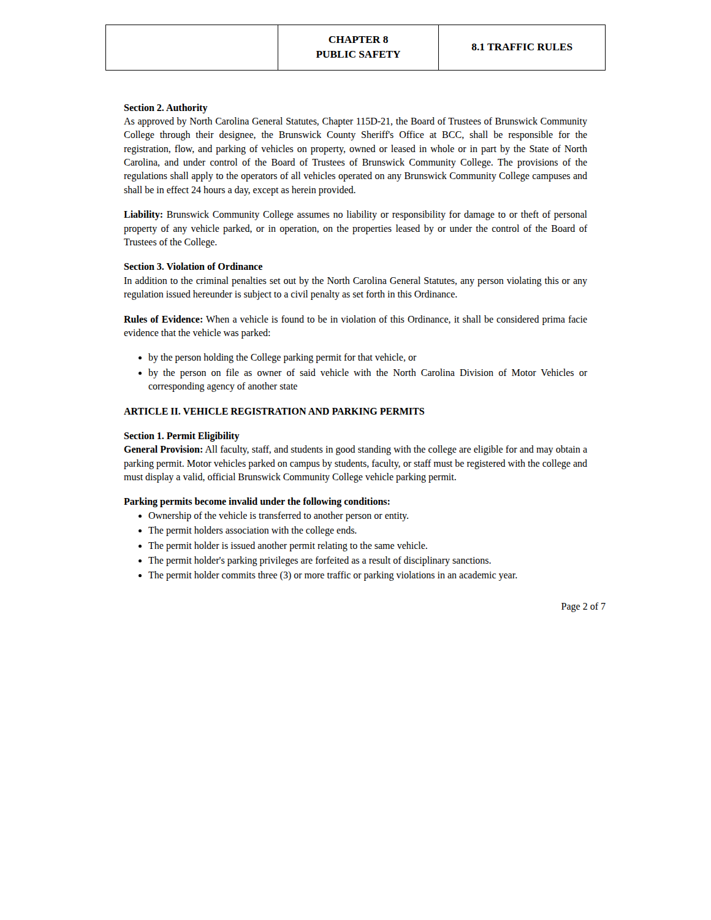| | CHAPTER 8 PUBLIC SAFETY | 8.1 TRAFFIC RULES |
Section 2. Authority
As approved by North Carolina General Statutes, Chapter 115D-21, the Board of Trustees of Brunswick Community College through their designee, the Brunswick County Sheriff's Office at BCC, shall be responsible for the registration, flow, and parking of vehicles on property, owned or leased in whole or in part by the State of North Carolina, and under control of the Board of Trustees of Brunswick Community College. The provisions of the regulations shall apply to the operators of all vehicles operated on any Brunswick Community College campuses and shall be in effect 24 hours a day, except as herein provided.
Liability: Brunswick Community College assumes no liability or responsibility for damage to or theft of personal property of any vehicle parked, or in operation, on the properties leased by or under the control of the Board of Trustees of the College.
Section 3. Violation of Ordinance
In addition to the criminal penalties set out by the North Carolina General Statutes, any person violating this or any regulation issued hereunder is subject to a civil penalty as set forth in this Ordinance.
Rules of Evidence: When a vehicle is found to be in violation of this Ordinance, it shall be considered prima facie evidence that the vehicle was parked:
by the person holding the College parking permit for that vehicle, or
by the person on file as owner of said vehicle with the North Carolina Division of Motor Vehicles or corresponding agency of another state
ARTICLE II. VEHICLE REGISTRATION AND PARKING PERMITS
Section 1. Permit Eligibility
General Provision: All faculty, staff, and students in good standing with the college are eligible for and may obtain a parking permit. Motor vehicles parked on campus by students, faculty, or staff must be registered with the college and must display a valid, official Brunswick Community College vehicle parking permit.
Parking permits become invalid under the following conditions:
Ownership of the vehicle is transferred to another person or entity.
The permit holders association with the college ends.
The permit holder is issued another permit relating to the same vehicle.
The permit holder's parking privileges are forfeited as a result of disciplinary sanctions.
The permit holder commits three (3) or more traffic or parking violations in an academic year.
Page 2 of 7